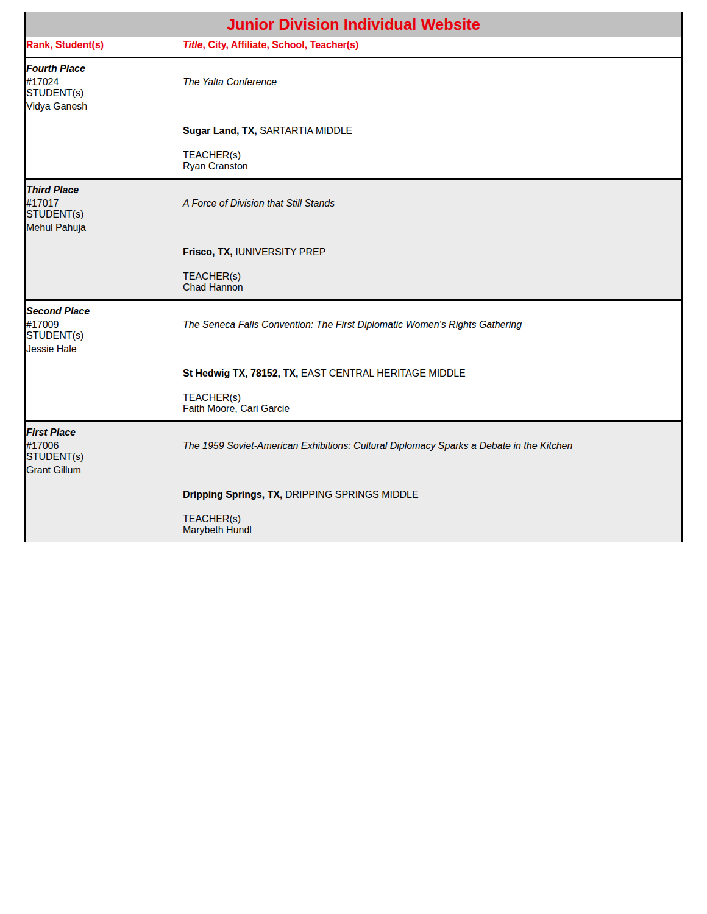| Junior Division Individual Website |
| Rank, Student(s) | Title , City, Affiliate, School, Teacher(s) |
| Fourth Place | |
| #17024 STUDENT(s) | The Yalta Conference |
| Vidya Ganesh | |
| | Sugar Land, TX, SARTARTIA MIDDLE |
| | TEACHER(s) Ryan Cranston |
| Third Place | |
| #17017 STUDENT(s) | A Force of Division that Still Stands |
| Mehul Pahuja | |
| | Frisco, TX, IUNIVERSITY PREP |
| | TEACHER(s) Chad Hannon |
| Second Place | |
| #17009 STUDENT(s) | The Seneca Falls Convention: The First Diplomatic Women's Rights Gathering |
| Jessie Hale | |
| | St Hedwig TX, 78152, TX, EAST CENTRAL HERITAGE MIDDLE |
| | TEACHER(s) Faith Moore, Cari Garcie |
| First Place | |
| #17006 STUDENT(s) | The 1959 Soviet-American Exhibitions: Cultural Diplomacy Sparks a Debate in the Kitchen |
| Grant Gillum | |
| | Dripping Springs, TX, DRIPPING SPRINGS MIDDLE |
| | TEACHER(s) Marybeth Hundl |